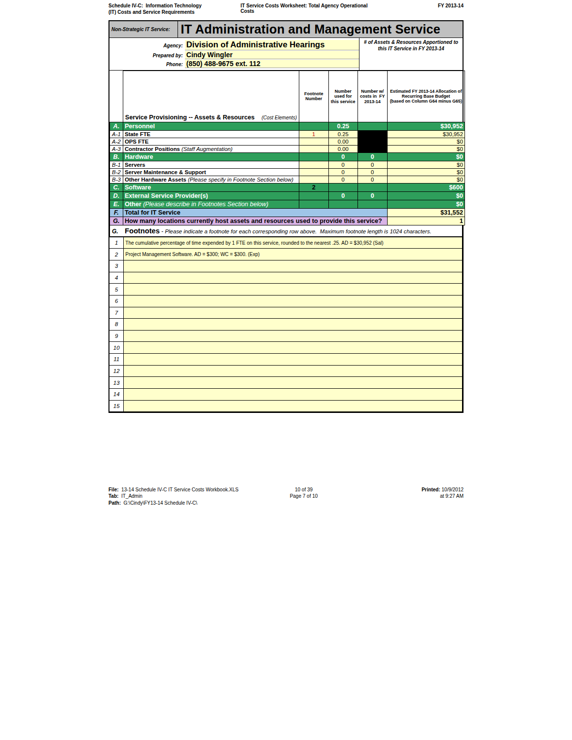Schedule IV-C: Information Technology
(IT) Costs and Service Requirements
IT Service Costs Worksheet: Total Agency Operational Costs
FY 2013-14
Non-Strategic IT Service:
IT Administration and Management Service
Agency:
Division of Administrative Hearings
Prepared by:
Cindy Wingler
Phone:
(850) 488-9675 ext. 112
# of Assets & Resources Apportioned to this IT Service in FY 2013-14
| | Service Provisioning -- Assets & Resources (Cost Elements) | Footnote Number | Number used for this service | Number w/ costs in FY 2013-14 | Estimated FY 2013-14 Allocation of Recurring Base Budget (based on Column G64 minus G65) |
| --- | --- | --- | --- | --- | --- |
| A. | Personnel | | 0.25 | | $30,952 |
| A-1 | State FTE | 1 | 0.25 | | $30,952 |
| A-2 | OPS FTE | | 0.00 | | $0 |
| A-3 | Contractor Positions (Staff Augmentation) | | 0.00 | | $0 |
| B. | Hardware | | 0 | 0 | $0 |
| B-1 | Servers | | 0 | 0 | $0 |
| B-2 | Server Maintenance & Support | | 0 | 0 | $0 |
| B-3 | Other Hardware Assets (Please specify in Footnote Section below) | | 0 | 0 | $0 |
| C. | Software | 2 | | | $600 |
| D. | External Service Provider(s) | | 0 | 0 | $0 |
| E. | Other (Please describe in Footnotes Section below) | | | | $0 |
| F. | Total for IT Service | $31,552 |
| G. | How many locations currently host assets and resources used to provide this service? | 1 |
G. Footnotes - Please indicate a footnote for each corresponding row above. Maximum footnote length is 1024 characters.
| 1 | The cumulative percentage of time expended by 1 FTE on this service, rounded to the nearest .25. AD = $30,952 (Sal) |
| 2 | Project Management Software. AD = $300; WC = $300. (Exp) |
| 3 | |
| 4 | |
| 5 | |
| 6 | |
| 7 | |
| 8 | |
| 9 | |
| 10 | |
| 11 | |
| 12 | |
| 13 | |
| 14 | |
| 15 | |
File: 13-14 Schedule IV-C IT Service Costs Workbook.XLS
Tab: IT_Admin
Path: G:\Cindy\FY13-14 Schedule IV-C\
10 of 39
Page 7 of 10
Printed: 10/9/2012
at 9:27 AM